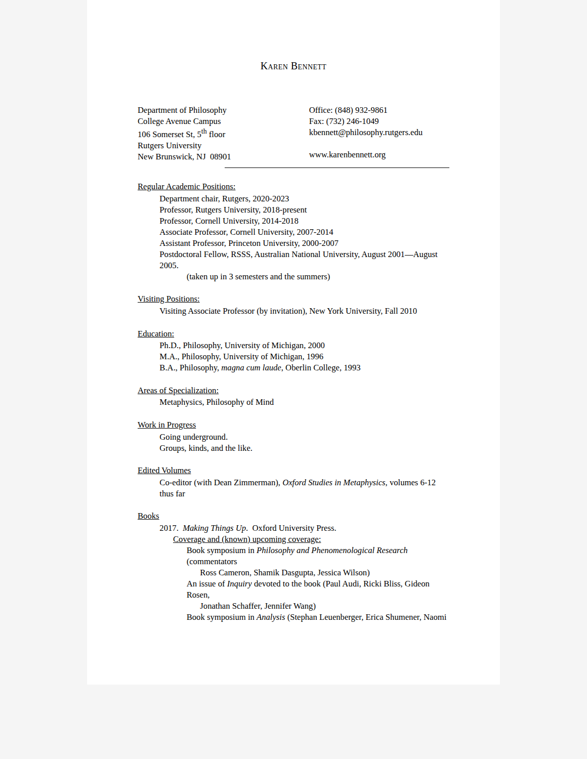Karen Bennett
Department of Philosophy
College Avenue Campus
106 Somerset St, 5th floor
Rutgers University
New Brunswick, NJ 08901
Office: (848) 932-9861
Fax: (732) 246-1049
kbennett@philosophy.rutgers.edu
www.karenbennett.org
Regular Academic Positions:
Department chair, Rutgers, 2020-2023
Professor, Rutgers University, 2018-present
Professor, Cornell University, 2014-2018
Associate Professor, Cornell University, 2007-2014
Assistant Professor, Princeton University, 2000-2007
Postdoctoral Fellow, RSSS, Australian National University, August 2001—August 2005.
(taken up in 3 semesters and the summers)
Visiting Positions:
Visiting Associate Professor (by invitation), New York University, Fall 2010
Education:
Ph.D., Philosophy, University of Michigan, 2000
M.A., Philosophy, University of Michigan, 1996
B.A., Philosophy, magna cum laude, Oberlin College, 1993
Areas of Specialization:
Metaphysics, Philosophy of Mind
Work in Progress
Going underground.
Groups, kinds, and the like.
Edited Volumes
Co-editor (with Dean Zimmerman), Oxford Studies in Metaphysics, volumes 6-12 thus far
Books
2017. Making Things Up. Oxford University Press.
Coverage and (known) upcoming coverage:
Book symposium in Philosophy and Phenomenological Research (commentators
Ross Cameron, Shamik Dasgupta, Jessica Wilson)
An issue of Inquiry devoted to the book (Paul Audi, Ricki Bliss, Gideon Rosen,
Jonathan Schaffer, Jennifer Wang)
Book symposium in Analysis (Stephan Leuenberger, Erica Shumener, Naomi